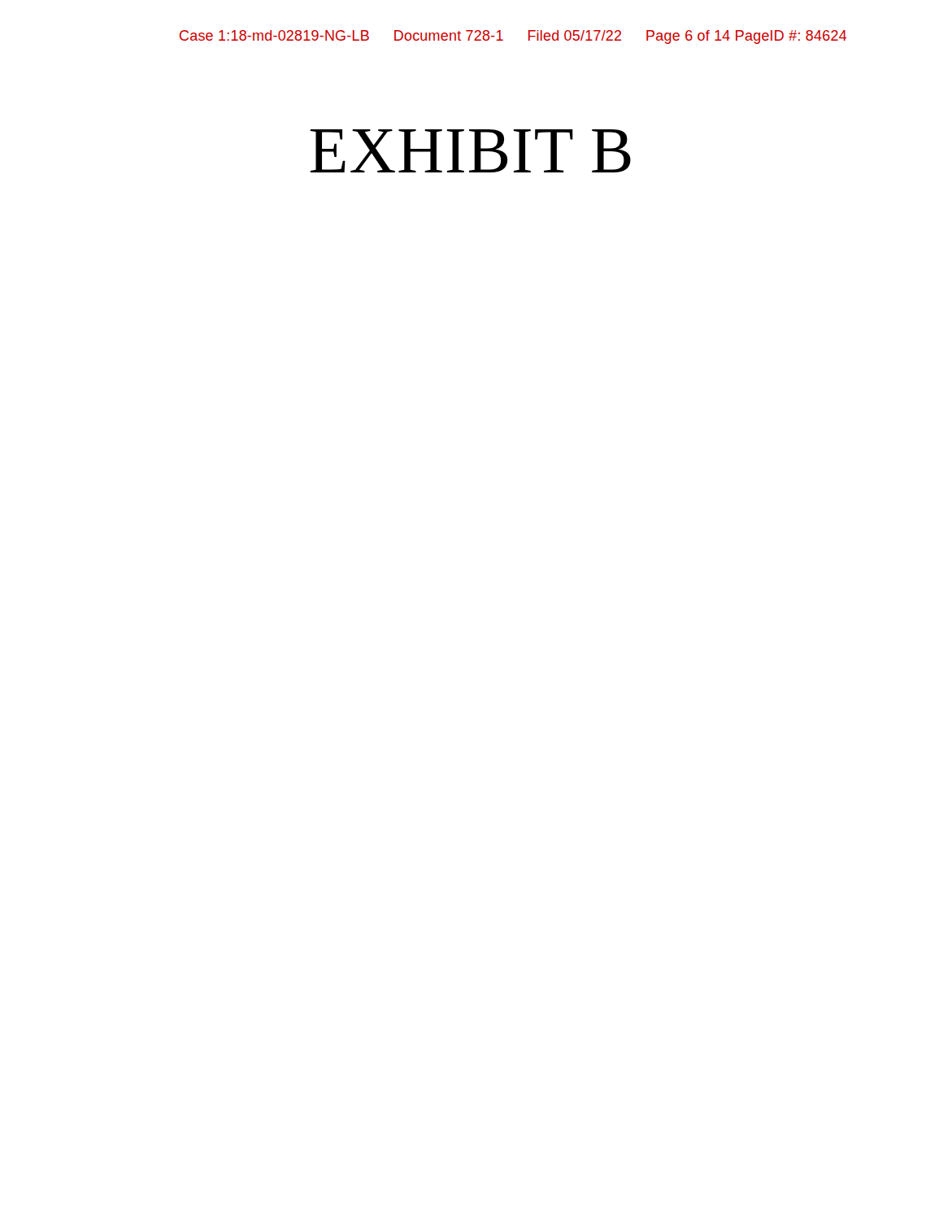Case 1:18-md-02819-NG-LB Document 728-1 Filed 05/17/22 Page 6 of 14 PageID #: 84624
EXHIBIT B